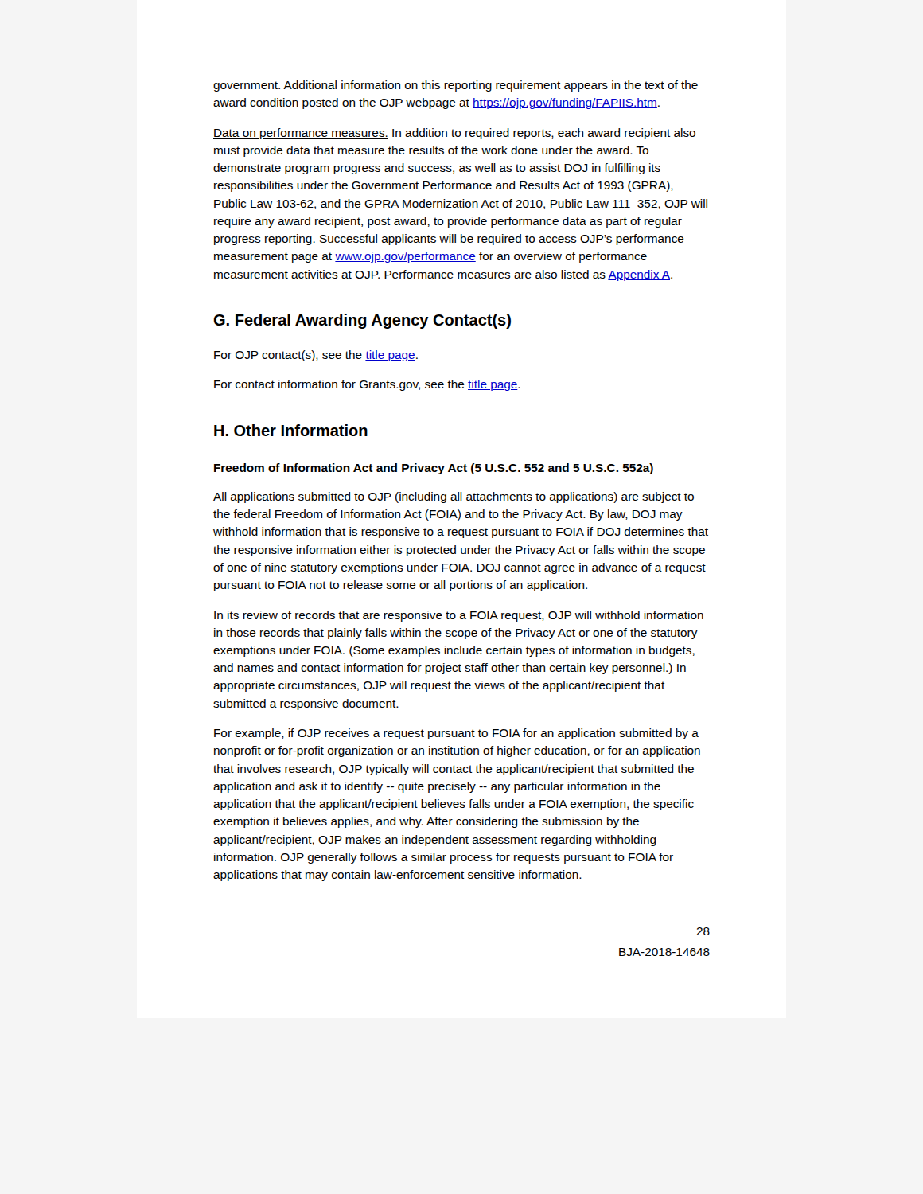government. Additional information on this reporting requirement appears in the text of the award condition posted on the OJP webpage at https://ojp.gov/funding/FAPIIS.htm.
Data on performance measures. In addition to required reports, each award recipient also must provide data that measure the results of the work done under the award. To demonstrate program progress and success, as well as to assist DOJ in fulfilling its responsibilities under the Government Performance and Results Act of 1993 (GPRA), Public Law 103-62, and the GPRA Modernization Act of 2010, Public Law 111–352, OJP will require any award recipient, post award, to provide performance data as part of regular progress reporting. Successful applicants will be required to access OJP’s performance measurement page at www.ojp.gov/performance for an overview of performance measurement activities at OJP. Performance measures are also listed as Appendix A.
G. Federal Awarding Agency Contact(s)
For OJP contact(s), see the title page.
For contact information for Grants.gov, see the title page.
H. Other Information
Freedom of Information Act and Privacy Act (5 U.S.C. 552 and 5 U.S.C. 552a)
All applications submitted to OJP (including all attachments to applications) are subject to the federal Freedom of Information Act (FOIA) and to the Privacy Act. By law, DOJ may withhold information that is responsive to a request pursuant to FOIA if DOJ determines that the responsive information either is protected under the Privacy Act or falls within the scope of one of nine statutory exemptions under FOIA. DOJ cannot agree in advance of a request pursuant to FOIA not to release some or all portions of an application.
In its review of records that are responsive to a FOIA request, OJP will withhold information in those records that plainly falls within the scope of the Privacy Act or one of the statutory exemptions under FOIA. (Some examples include certain types of information in budgets, and names and contact information for project staff other than certain key personnel.) In appropriate circumstances, OJP will request the views of the applicant/recipient that submitted a responsive document.
For example, if OJP receives a request pursuant to FOIA for an application submitted by a nonprofit or for-profit organization or an institution of higher education, or for an application that involves research, OJP typically will contact the applicant/recipient that submitted the application and ask it to identify -- quite precisely -- any particular information in the application that the applicant/recipient believes falls under a FOIA exemption, the specific exemption it believes applies, and why. After considering the submission by the applicant/recipient, OJP makes an independent assessment regarding withholding information. OJP generally follows a similar process for requests pursuant to FOIA for applications that may contain law-enforcement sensitive information.
28
BJA-2018-14648